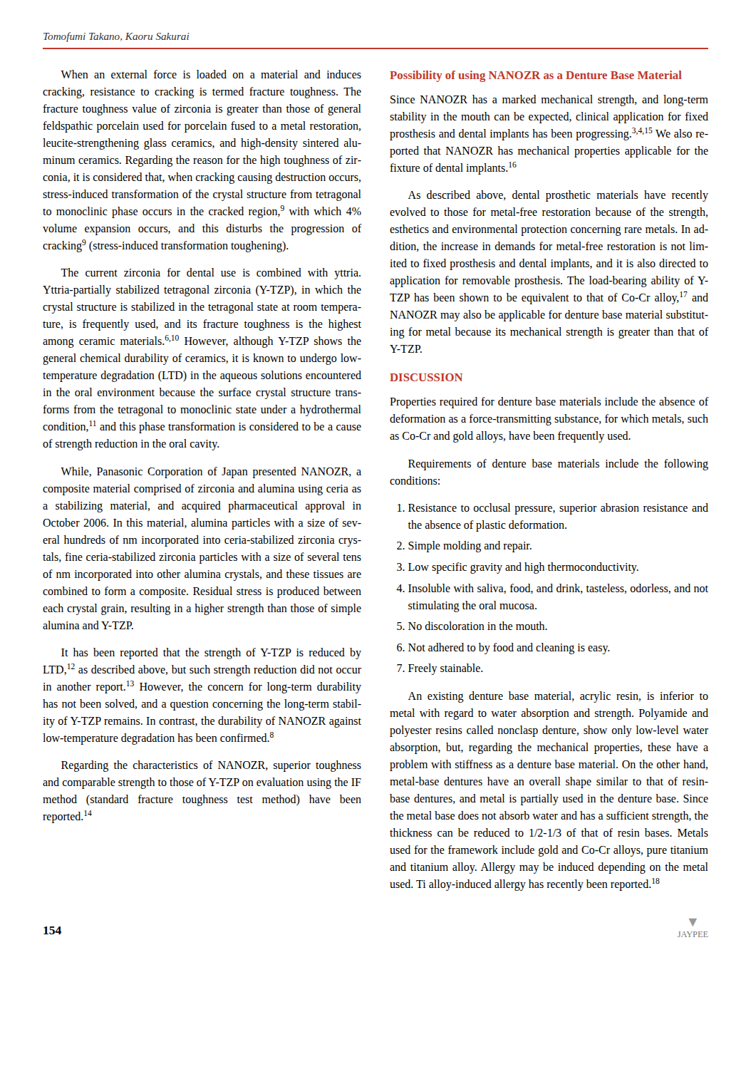Tomofumi Takano, Kaoru Sakurai
When an external force is loaded on a material and induces cracking, resistance to cracking is termed fracture toughness. The fracture toughness value of zirconia is greater than those of general feldspathic porcelain used for porcelain fused to a metal restoration, leucite-strengthening glass ceramics, and high-density sintered aluminum ceramics. Regarding the reason for the high toughness of zirconia, it is considered that, when cracking causing destruction occurs, stress-induced transformation of the crystal structure from tetragonal to monoclinic phase occurs in the cracked region,9 with which 4% volume expansion occurs, and this disturbs the progression of cracking9 (stress-induced transformation toughening).
The current zirconia for dental use is combined with yttria. Yttria-partially stabilized tetragonal zirconia (Y-TZP), in which the crystal structure is stabilized in the tetragonal state at room temperature, is frequently used, and its fracture toughness is the highest among ceramic materials.6,10 However, although Y-TZP shows the general chemical durability of ceramics, it is known to undergo low-temperature degradation (LTD) in the aqueous solutions encountered in the oral environment because the surface crystal structure transforms from the tetragonal to monoclinic state under a hydrothermal condition,11 and this phase transformation is considered to be a cause of strength reduction in the oral cavity.
While, Panasonic Corporation of Japan presented NANOZR, a composite material comprised of zirconia and alumina using ceria as a stabilizing material, and acquired pharmaceutical approval in October 2006. In this material, alumina particles with a size of several hundreds of nm incorporated into ceria-stabilized zirconia crystals, fine ceria-stabilized zirconia particles with a size of several tens of nm incorporated into other alumina crystals, and these tissues are combined to form a composite. Residual stress is produced between each crystal grain, resulting in a higher strength than those of simple alumina and Y-TZP.
It has been reported that the strength of Y-TZP is reduced by LTD,12 as described above, but such strength reduction did not occur in another report.13 However, the concern for long-term durability has not been solved, and a question concerning the long-term stability of Y-TZP remains. In contrast, the durability of NANOZR against low-temperature degradation has been confirmed.8
Regarding the characteristics of NANOZR, superior toughness and comparable strength to those of Y-TZP on evaluation using the IF method (standard fracture toughness test method) have been reported.14
Possibility of using NANOZR as a Denture Base Material
Since NANOZR has a marked mechanical strength, and long-term stability in the mouth can be expected, clinical application for fixed prosthesis and dental implants has been progressing.3,4,15 We also reported that NANOZR has mechanical properties applicable for the fixture of dental implants.16
As described above, dental prosthetic materials have recently evolved to those for metal-free restoration because of the strength, esthetics and environmental protection concerning rare metals. In addition, the increase in demands for metal-free restoration is not limited to fixed prosthesis and dental implants, and it is also directed to application for removable prosthesis. The load-bearing ability of Y-TZP has been shown to be equivalent to that of Co-Cr alloy,17 and NANOZR may also be applicable for denture base material substituting for metal because its mechanical strength is greater than that of Y-TZP.
DISCUSSION
Properties required for denture base materials include the absence of deformation as a force-transmitting substance, for which metals, such as Co-Cr and gold alloys, have been frequently used.
Requirements of denture base materials include the following conditions:
Resistance to occlusal pressure, superior abrasion resistance and the absence of plastic deformation.
Simple molding and repair.
Low specific gravity and high thermoconductivity.
Insoluble with saliva, food, and drink, tasteless, odorless, and not stimulating the oral mucosa.
No discoloration in the mouth.
Not adhered to by food and cleaning is easy.
Freely stainable.
An existing denture base material, acrylic resin, is inferior to metal with regard to water absorption and strength. Polyamide and polyester resins called nonclasp denture, show only low-level water absorption, but, regarding the mechanical properties, these have a problem with stiffness as a denture base material. On the other hand, metal-base dentures have an overall shape similar to that of resin-base dentures, and metal is partially used in the denture base. Since the metal base does not absorb water and has a sufficient strength, the thickness can be reduced to 1/2-1/3 of that of resin bases. Metals used for the framework include gold and Co-Cr alloys, pure titanium and titanium alloy. Allergy may be induced depending on the metal used. Ti alloy-induced allergy has recently been reported.18
154 ▼JAYPEE